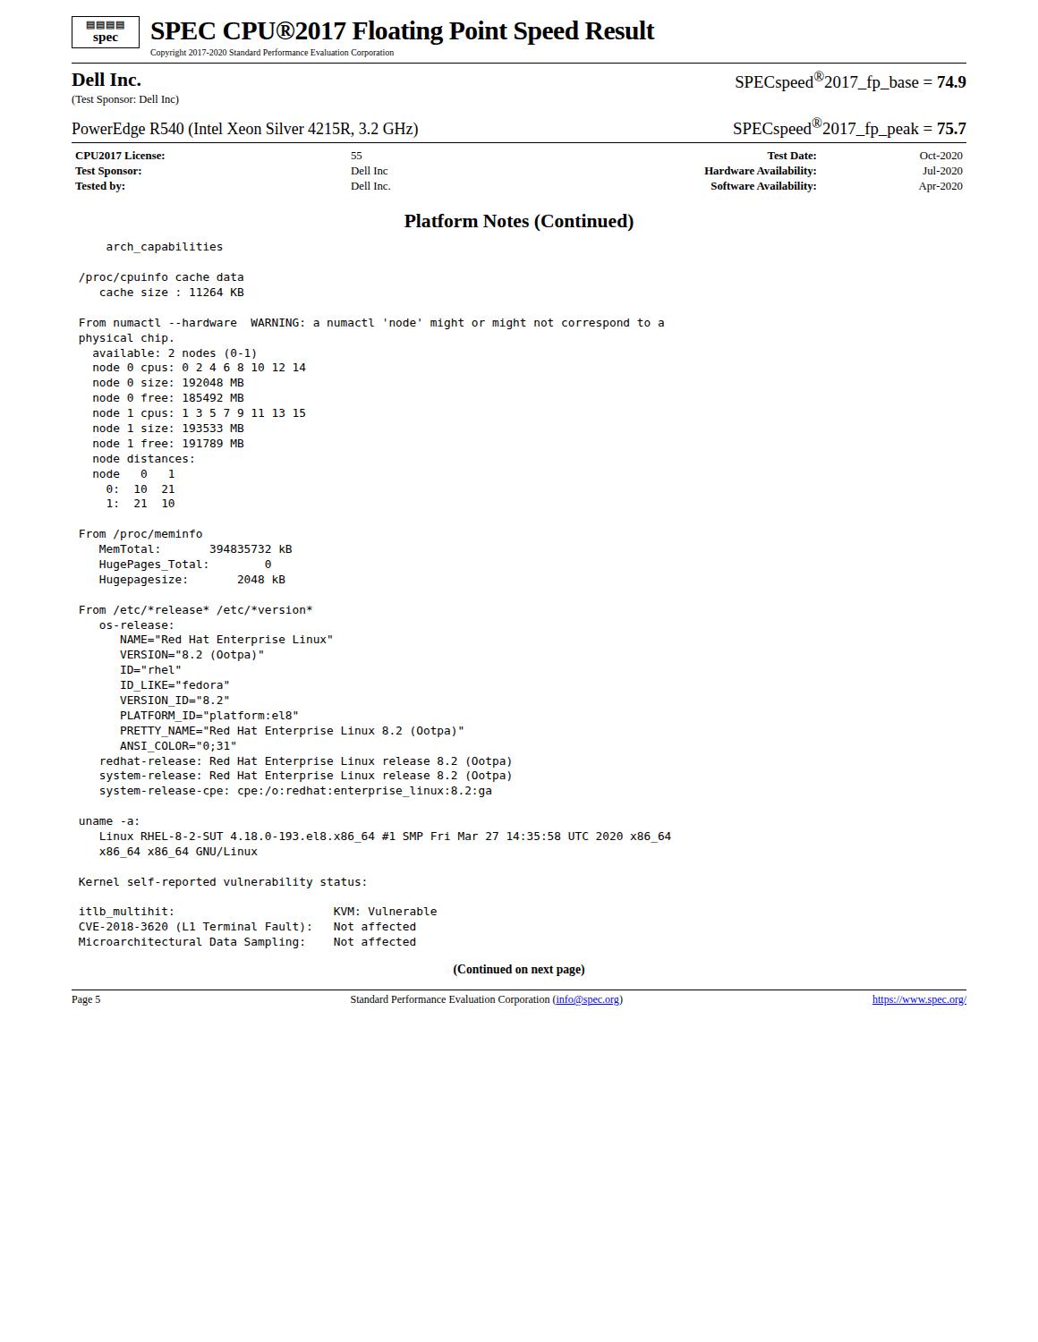▤▤▤▤ spec
SPEC CPU®2017 Floating Point Speed Result
Copyright 2017-2020 Standard Performance Evaluation Corporation
Dell Inc.
(Test Sponsor: Dell Inc)
SPECspeed®2017_fp_base = 74.9
PowerEdge R540 (Intel Xeon Silver 4215R, 3.2 GHz)
SPECspeed®2017_fp_peak = 75.7
| CPU2017 License: | 55 | Test Date: | Oct-2020 |
| Test Sponsor: | Dell Inc | Hardware Availability: | Jul-2020 |
| Tested by: | Dell Inc. | Software Availability: | Apr-2020 |
Platform Notes (Continued)
     arch_capabilities

 /proc/cpuinfo cache data
    cache size : 11264 KB

 From numactl --hardware  WARNING: a numactl 'node' might or might not correspond to a
 physical chip.
   available: 2 nodes (0-1)
   node 0 cpus: 0 2 4 6 8 10 12 14
   node 0 size: 192048 MB
   node 0 free: 185492 MB
   node 1 cpus: 1 3 5 7 9 11 13 15
   node 1 size: 193533 MB
   node 1 free: 191789 MB
   node distances:
   node   0   1
     0:  10  21
     1:  21  10

 From /proc/meminfo
    MemTotal:       394835732 kB
    HugePages_Total:        0
    Hugepagesize:       2048 kB

 From /etc/*release* /etc/*version*
    os-release:
       NAME="Red Hat Enterprise Linux"
       VERSION="8.2 (Ootpa)"
       ID="rhel"
       ID_LIKE="fedora"
       VERSION_ID="8.2"
       PLATFORM_ID="platform:el8"
       PRETTY_NAME="Red Hat Enterprise Linux 8.2 (Ootpa)"
       ANSI_COLOR="0;31"
    redhat-release: Red Hat Enterprise Linux release 8.2 (Ootpa)
    system-release: Red Hat Enterprise Linux release 8.2 (Ootpa)
    system-release-cpe: cpe:/o:redhat:enterprise_linux:8.2:ga

 uname -a:
    Linux RHEL-8-2-SUT 4.18.0-193.el8.x86_64 #1 SMP Fri Mar 27 14:35:58 UTC 2020 x86_64
    x86_64 x86_64 GNU/Linux

 Kernel self-reported vulnerability status:

 itlb_multihit:                       KVM: Vulnerable
 CVE-2018-3620 (L1 Terminal Fault):   Not affected
 Microarchitectural Data Sampling:    Not affected
(Continued on next page)
Page 5
Standard Performance Evaluation Corporation (info@spec.org)
https://www.spec.org/